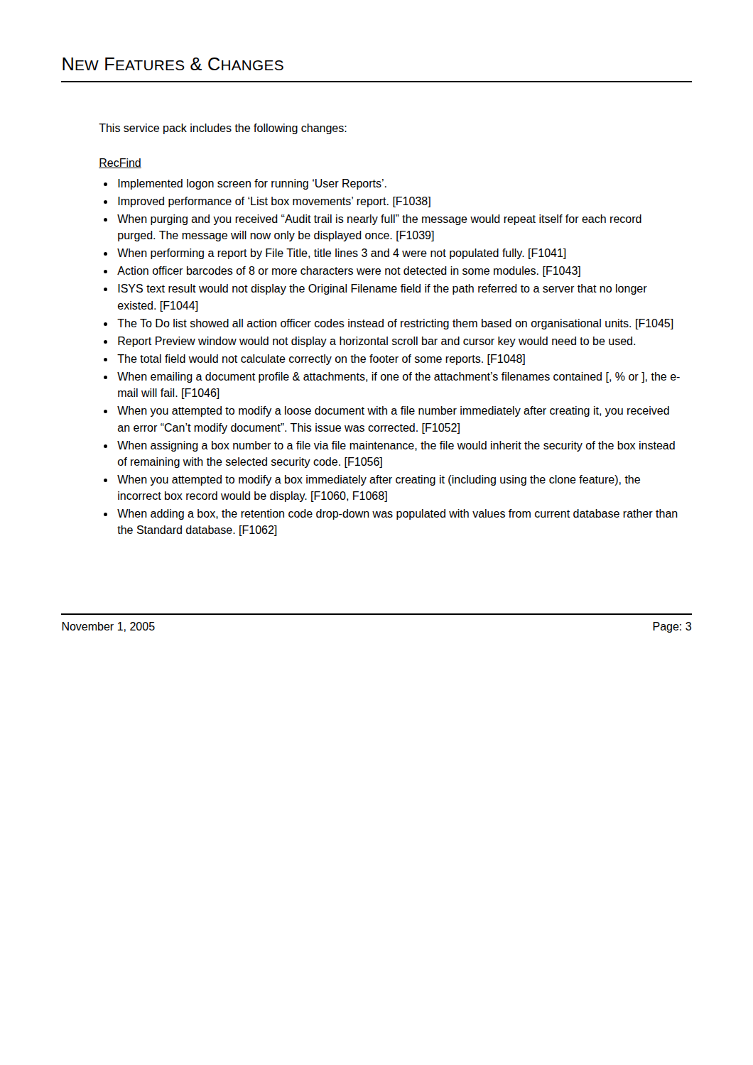NEW FEATURES & CHANGES
This service pack includes the following changes:
RecFind
Implemented logon screen for running ‘User Reports’.
Improved performance of ‘List box movements’ report. [F1038]
When purging and you received “Audit trail is nearly full” the message would repeat itself for each record purged. The message will now only be displayed once. [F1039]
When performing a report by File Title, title lines 3 and 4 were not populated fully. [F1041]
Action officer barcodes of 8 or more characters were not detected in some modules. [F1043]
ISYS text result would not display the Original Filename field if the path referred to a server that no longer existed. [F1044]
The To Do list showed all action officer codes instead of restricting them based on organisational units. [F1045]
Report Preview window would not display a horizontal scroll bar and cursor key would need to be used.
The total field would not calculate correctly on the footer of some reports. [F1048]
When emailing a document profile & attachments, if one of the attachment’s filenames contained [, % or ], the e-mail will fail. [F1046]
When you attempted to modify a loose document with a file number immediately after creating it, you received an error “Can’t modify document”. This issue was corrected. [F1052]
When assigning a box number to a file via file maintenance, the file would inherit the security of the box instead of remaining with the selected security code. [F1056]
When you attempted to modify a box immediately after creating it (including using the clone feature), the incorrect box record would be display. [F1060, F1068]
When adding a box, the retention code drop-down was populated with values from current database rather than the Standard database. [F1062]
November 1, 2005 Page: 3